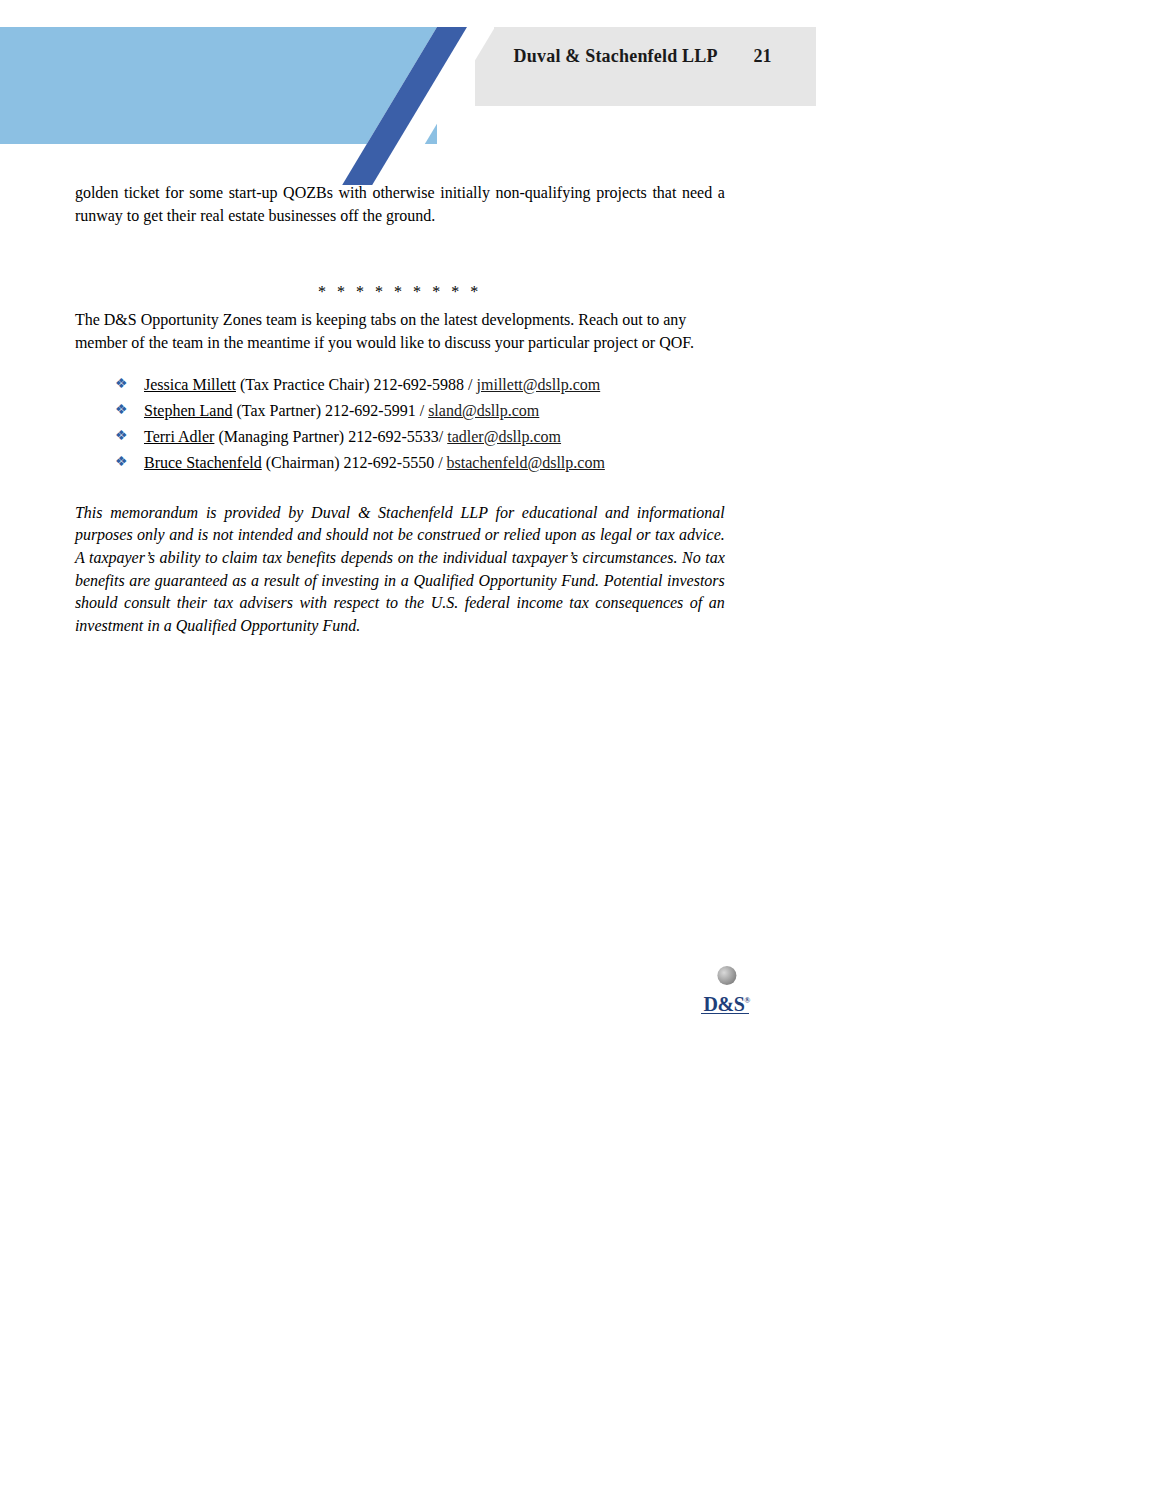Duval & Stachenfeld LLP
21
golden ticket for some start-up QOZBs with otherwise initially non-qualifying projects that need a runway to get their real estate businesses off the ground.
* * * * * * * * *
The D&S Opportunity Zones team is keeping tabs on the latest developments. Reach out to any member of the team in the meantime if you would like to discuss your particular project or QOF.
Jessica Millett (Tax Practice Chair) 212-692-5988 / jmillett@dsllp.com
Stephen Land (Tax Partner) 212-692-5991 / sland@dsllp.com
Terri Adler (Managing Partner) 212-692-5533/ tadler@dsllp.com
Bruce Stachenfeld (Chairman) 212-692-5550 / bstachenfeld@dsllp.com
This memorandum is provided by Duval & Stachenfeld LLP for educational and informational purposes only and is not intended and should not be construed or relied upon as legal or tax advice. A taxpayer’s ability to claim tax benefits depends on the individual taxpayer’s circumstances. No tax benefits are guaranteed as a result of investing in a Qualified Opportunity Fund. Potential investors should consult their tax advisers with respect to the U.S. federal income tax consequences of an investment in a Qualified Opportunity Fund.
D&S®